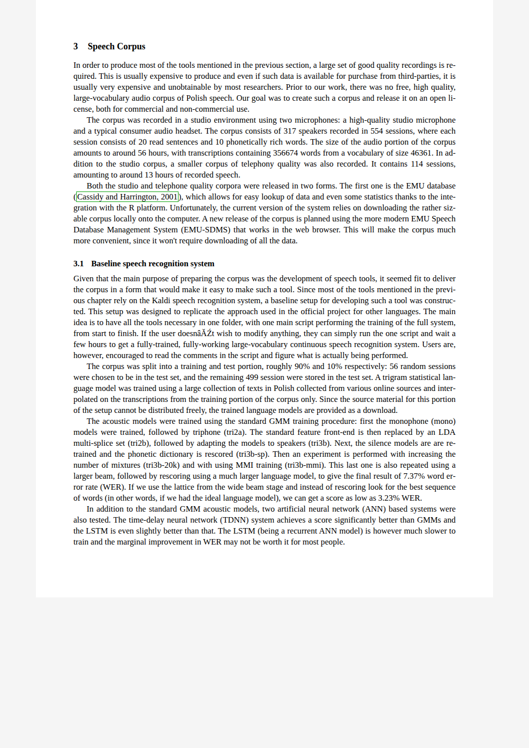3 Speech Corpus
In order to produce most of the tools mentioned in the previous section, a large set of good quality recordings is required. This is usually expensive to produce and even if such data is available for purchase from third-parties, it is usually very expensive and unobtainable by most researchers. Prior to our work, there was no free, high quality, large-vocabulary audio corpus of Polish speech. Our goal was to create such a corpus and release it on an open license, both for commercial and non-commercial use.
The corpus was recorded in a studio environment using two microphones: a high-quality studio microphone and a typical consumer audio headset. The corpus consists of 317 speakers recorded in 554 sessions, where each session consists of 20 read sentences and 10 phonetically rich words. The size of the audio portion of the corpus amounts to around 56 hours, with transcriptions containing 356674 words from a vocabulary of size 46361. In addition to the studio corpus, a smaller corpus of telephony quality was also recorded. It contains 114 sessions, amounting to around 13 hours of recorded speech.
Both the studio and telephone quality corpora were released in two forms. The first one is the EMU database (Cassidy and Harrington, 2001), which allows for easy lookup of data and even some statistics thanks to the integration with the R platform. Unfortunately, the current version of the system relies on downloading the rather sizable corpus locally onto the computer. A new release of the corpus is planned using the more modern EMU Speech Database Management System (EMU-SDMS) that works in the web browser. This will make the corpus much more convenient, since it won't require downloading of all the data.
3.1 Baseline speech recognition system
Given that the main purpose of preparing the corpus was the development of speech tools, it seemed fit to deliver the corpus in a form that would make it easy to make such a tool. Since most of the tools mentioned in the previous chapter rely on the Kaldi speech recognition system, a baseline setup for developing such a tool was constructed. This setup was designed to replicate the approach used in the official project for other languages. The main idea is to have all the tools necessary in one folder, with one main script performing the training of the full system, from start to finish. If the user doesnâĂŹt wish to modify anything, they can simply run the one script and wait a few hours to get a fully-trained, fully-working large-vocabulary continuous speech recognition system. Users are, however, encouraged to read the comments in the script and figure what is actually being performed.
The corpus was split into a training and test portion, roughly 90% and 10% respectively: 56 random sessions were chosen to be in the test set, and the remaining 499 session were stored in the test set. A trigram statistical language model was trained using a large collection of texts in Polish collected from various online sources and interpolated on the transcriptions from the training portion of the corpus only. Since the source material for this portion of the setup cannot be distributed freely, the trained language models are provided as a download.
The acoustic models were trained using the standard GMM training procedure: first the monophone (mono) models were trained, followed by triphone (tri2a). The standard feature front-end is then replaced by an LDA multi-splice set (tri2b), followed by adapting the models to speakers (tri3b). Next, the silence models are are retrained and the phonetic dictionary is rescored (tri3b-sp). Then an experiment is performed with increasing the number of mixtures (tri3b-20k) and with using MMI training (tri3b-mmi). This last one is also repeated using a larger beam, followed by rescoring using a much larger language model, to give the final result of 7.37% word error rate (WER). If we use the lattice from the wide beam stage and instead of rescoring look for the best sequence of words (in other words, if we had the ideal language model), we can get a score as low as 3.23% WER.
In addition to the standard GMM acoustic models, two artificial neural network (ANN) based systems were also tested. The time-delay neural network (TDNN) system achieves a score significantly better than GMMs and the LSTM is even slightly better than that. The LSTM (being a recurrent ANN model) is however much slower to train and the marginal improvement in WER may not be worth it for most people.